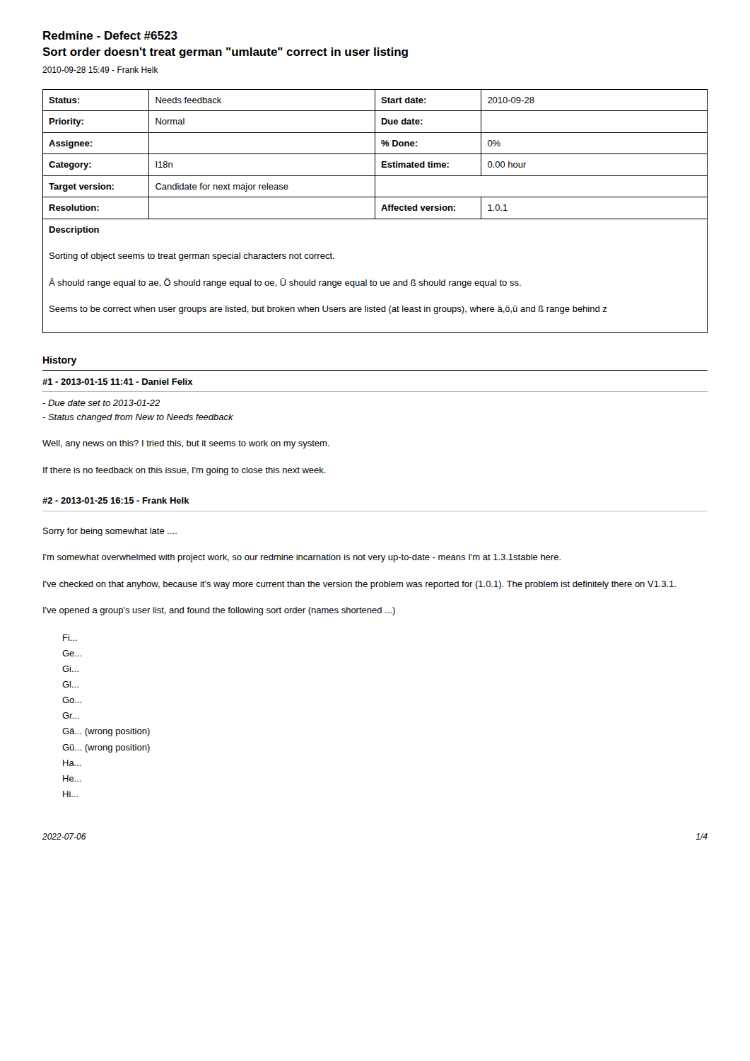Redmine - Defect #6523
Sort order doesn't treat german "umlaute" correct in user listing
2010-09-28 15:49 - Frank Helk
| Status: | Needs feedback | Start date: | 2010-09-28 |
| Priority: | Normal | Due date: | |
| Assignee: | | % Done: | 0% |
| Category: | I18n | Estimated time: | 0.00 hour |
| Target version: | Candidate for next major release | |
| Resolution: | | Affected version: | 1.0.1 |
| Description Sorting of object seems to treat german special characters not correct. Ä should range equal to ae, Ö should range equal to oe, Ü should range equal to ue and ß should range equal to ss. Seems to be correct when user groups are listed, but broken when Users are listed (at least in groups), where ä,ö,ü and ß range behind z |
History
#1 - 2013-01-15 11:41 - Daniel Felix
- Due date set to 2013-01-22
- Status changed from New to Needs feedback
Well, any news on this? I tried this, but it seems to work on my system.
If there is no feedback on this issue, I'm going to close this next week.
#2 - 2013-01-25 16:15 - Frank Helk
Sorry for being somewhat late ....
I'm somewhat overwhelmed with project work, so our redmine incarnation is not very up-to-date - means I'm at 1.3.1stable here.
I've checked on that anyhow, because it's way more current than the version the problem was reported for (1.0.1). The problem ist definitely there on V1.3.1.
I've opened a group's user list, and found the following sort order (names shortened ...)
Fi...
Ge...
Gi...
Gl...
Go...
Gr...
Gä... (wrong position)
Gü... (wrong position)
Ha...
He...
Hi...
2022-07-06 1/4